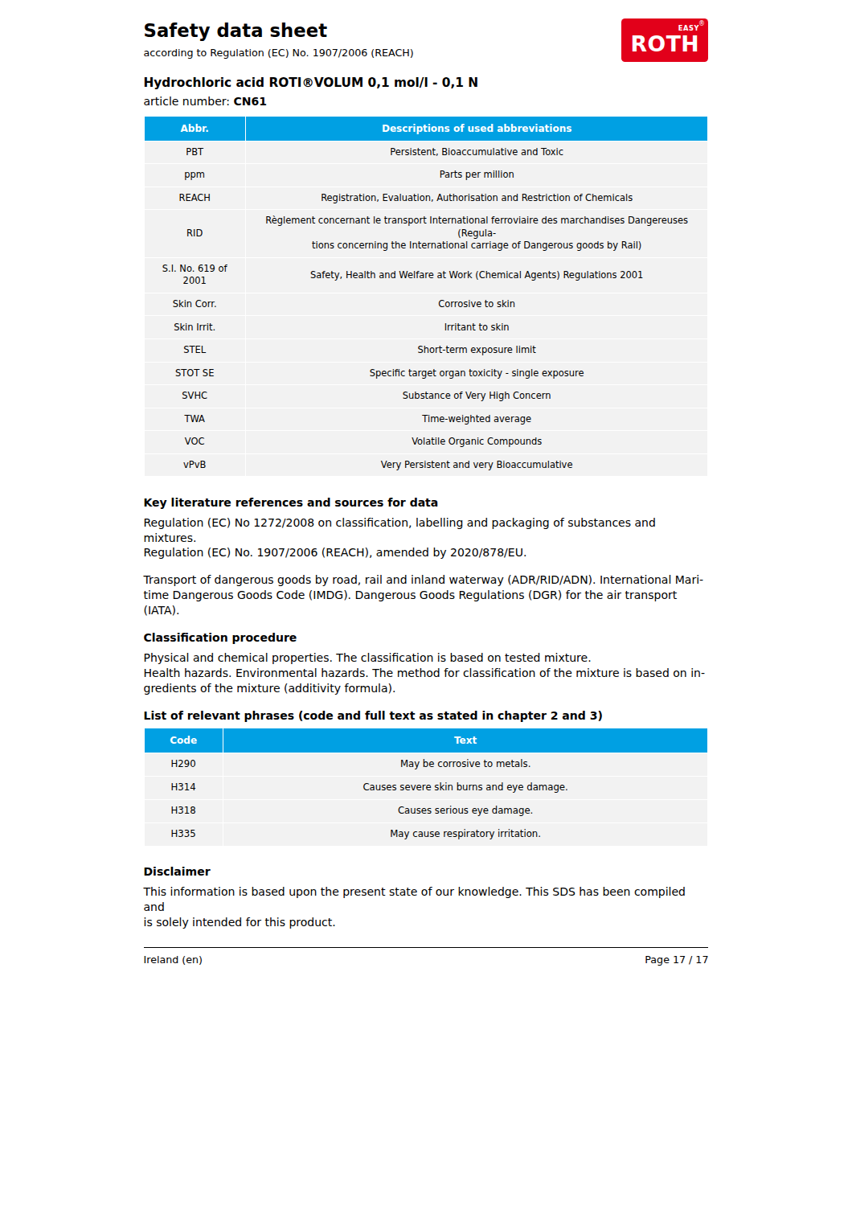® EASY ROTH
Safety data sheet
according to Regulation (EC) No. 1907/2006 (REACH)
Hydrochloric acid ROTI®VOLUM 0,1 mol/l - 0,1 N
article number: CN61
| Abbr. | Descriptions of used abbreviations |
| --- | --- |
| PBT | Persistent, Bioaccumulative and Toxic |
| ppm | Parts per million |
| REACH | Registration, Evaluation, Authorisation and Restriction of Chemicals |
| RID | Règlement concernant le transport International ferroviaire des marchandises Dangereuses (Regula- tions concerning the International carriage of Dangerous goods by Rail) |
| S.I. No. 619 of 2001 | Safety, Health and Welfare at Work (Chemical Agents) Regulations 2001 |
| Skin Corr. | Corrosive to skin |
| Skin Irrit. | Irritant to skin |
| STEL | Short-term exposure limit |
| STOT SE | Specific target organ toxicity - single exposure |
| SVHC | Substance of Very High Concern |
| TWA | Time-weighted average |
| VOC | Volatile Organic Compounds |
| vPvB | Very Persistent and very Bioaccumulative |
Key literature references and sources for data
Regulation (EC) No 1272/2008 on classification, labelling and packaging of substances and mixtures.
Regulation (EC) No. 1907/2006 (REACH), amended by 2020/878/EU.
Transport of dangerous goods by road, rail and inland waterway (ADR/RID/ADN). International Mari-
time Dangerous Goods Code (IMDG). Dangerous Goods Regulations (DGR) for the air transport (IATA).
Classification procedure
Physical and chemical properties. The classification is based on tested mixture.
Health hazards. Environmental hazards. The method for classification of the mixture is based on in-
gredients of the mixture (additivity formula).
List of relevant phrases (code and full text as stated in chapter 2 and 3)
| Code | Text |
| --- | --- |
| H290 | May be corrosive to metals. |
| H314 | Causes severe skin burns and eye damage. |
| H318 | Causes serious eye damage. |
| H335 | May cause respiratory irritation. |
Disclaimer
This information is based upon the present state of our knowledge. This SDS has been compiled and
is solely intended for this product.
Ireland (en) Page 17 / 17